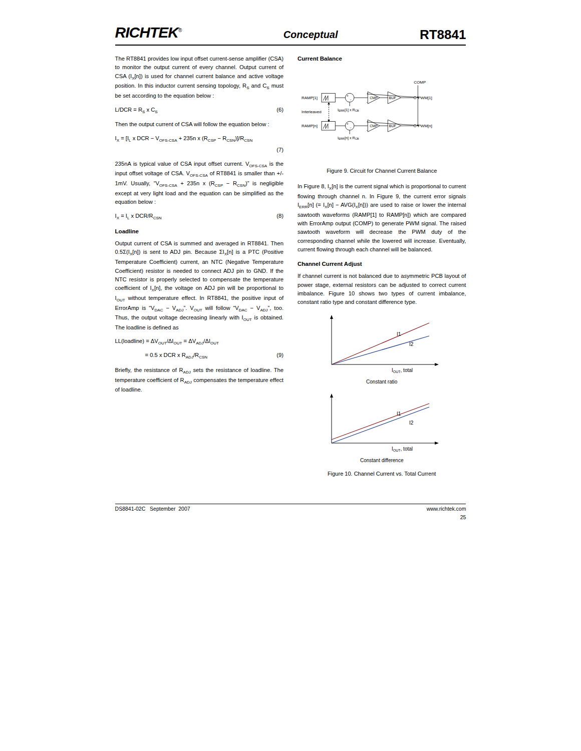RICHTEK®
Conceptual
RT8841
The RT8841 provides low input offset current-sense amplifier (CSA) to monitor the output current of every channel. Output current of CSA (IX[n]) is used for channel current balance and active voltage position. In this inductor current sensing topology, RS and CS must be set according to the equation below :
L/DCR = RS x CS
(6)
Then the output current of CSA will follow the equation below :
IX = [IL x DCR − VOFS-CSA + 235n x (RCSP − RCSN)]/RCSN
(7)
235nA is typical value of CSA input offset current. VOFS-CSA is the input offset voltage of CSA. VOFS-CSA of RT8841 is smaller than +/- 1mV. Usually, “VOFS-CSA + 235n x (RCSP − RCSN)” is negligible except at very light load and the equation can be simplified as the equation below :
IX = IL x DCR/RCSN
(8)
Loadline
Output current of CSA is summed and averaged in RT8841. Then 0.5Σ(IX[n]) is sent to ADJ pin. Because ΣIX[n] is a PTC (Positive Temperature Coefficient) current, an NTC (Negative Temperature Coefficient) resistor is needed to connect ADJ pin to GND. If the NTC resistor is properly selected to compensate the temperature coefficient of IX[n], the voltage on ADJ pin will be proportional to IOUT without temperature effect. In RT8841, the positive input of ErrorAmp is “VDAC − VADJ”. VOUT will follow “VDAC − VADJ”, too. Thus, the output voltage decreasing linearly with IOUT is obtained. The loadline is defined as
LL(loadline) = ΔVOUT/ΔIOUT = ΔVADJ/ΔIOUT
= 0.5 x DCR x RADJ/RCSN
(9)
Briefly, the resistance of RADJ sets the resistance of loadline. The temperature coefficient of RADJ compensates the temperature effect of loadline.
Current Balance
COMP RAMP[1] + - CMP + - BUF PWM[1] IERR[1] x RCB Interleaved RAMP[n] + - CMP + - BUF PWM[n] IERR[n] x RCB
Figure 9. Circuit for Channel Current Balance
In Figure 8, IX[n] is the current signal which is proportional to current flowing through channel n. In Figure 9, the current error signals IERR[n] (= IX[n] − AVG(IX[n])) are used to raise or lower the internal sawtooth waveforms (RAMP[1] to RAMP[n]) which are compared with ErrorAmp output (COMP) to generate PWM signal. The raised sawtooth waveform will decrease the PWM duty of the corresponding channel while the lowered will increase. Eventually, current flowing through each channel will be balanced.
Channel Current Adjust
If channel current is not balanced due to asymmetric PCB layout of power stage, external resistors can be adjusted to correct current imbalance. Figure 10 shows two types of current imbalance, constant ratio type and constant difference type.
I1 I2 IOUT, total
Constant ratio
I1 I2 IOUT, total
Constant difference
Figure 10. Channel Current vs. Total Current
DS8841-02C September 2007
www.richtek.com
25